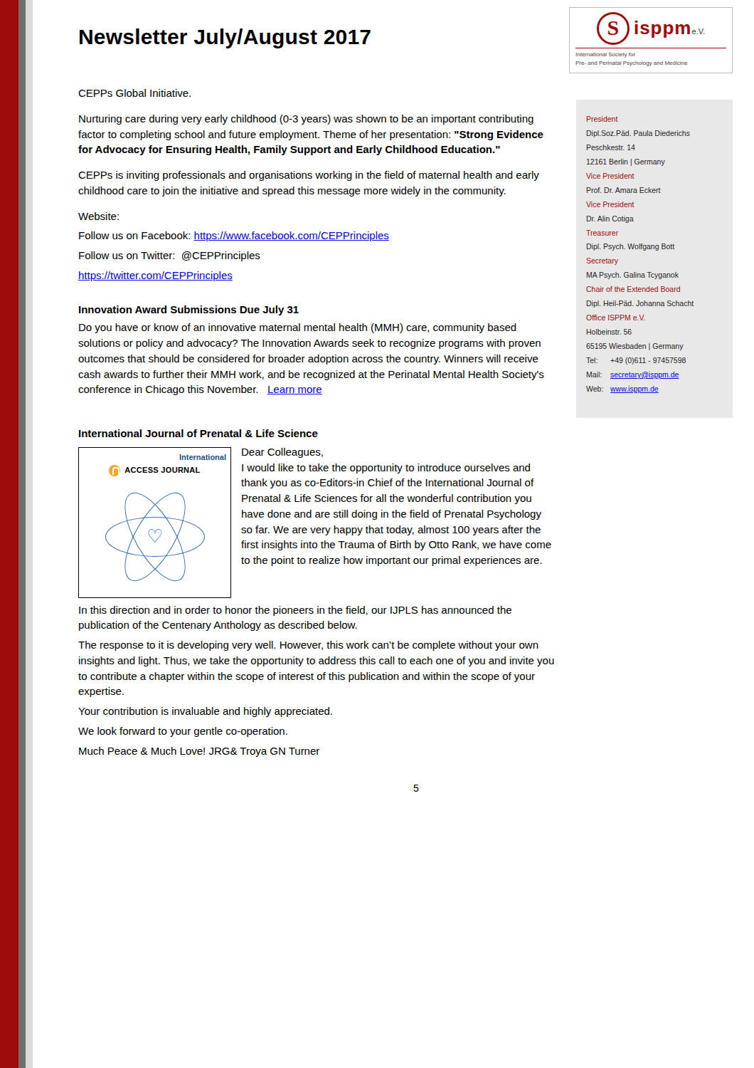Newsletter July/August 2017
isppm e.V.
International Society for
Pre- and Perinatal Psychology and Medicine
CEPPs Global Initiative.
Nurturing care during very early childhood (0-3 years) was shown to be an important contributing factor to completing school and future employment. Theme of her presentation: "Strong Evidence for Advocacy for Ensuring Health, Family Support and Early Childhood Education."
CEPPs is inviting professionals and organisations working in the field of maternal health and early childhood care to join the initiative and spread this message more widely in the community.
Website:
Follow us on Facebook: https://www.facebook.com/CEPPrinciples
Follow us on Twitter: @CEPPrinciples
https://twitter.com/CEPPrinciples
Innovation Award Submissions Due July 31
Do you have or know of an innovative maternal mental health (MMH) care, community based solutions or policy and advocacy? The Innovation Awards seek to recognize programs with proven outcomes that should be considered for broader adoption across the country. Winners will receive cash awards to further their MMH work, and be recognized at the Perinatal Mental Health Society's conference in Chicago this November. Learn more
International Journal of Prenatal & Life Science
International
ACCESS JOURNAL
♡
Dear Colleagues,
I would like to take the opportunity to introduce ourselves and thank you as co-Editors-in Chief of the International Journal of Prenatal & Life Sciences for all the wonderful contribution you have done and are still doing in the field of Prenatal Psychology so far. We are very happy that today, almost 100 years after the first insights into the Trauma of Birth by Otto Rank, we have come to the point to realize how important our primal experiences are.
In this direction and in order to honor the pioneers in the field, our IJPLS has announced the publication of the Centenary Anthology as described below.
The response to it is developing very well. However, this work can’t be complete without your own insights and light. Thus, we take the opportunity to address this call to each one of you and invite you to contribute a chapter within the scope of interest of this publication and within the scope of your expertise.
Your contribution is invaluable and highly appreciated.
We look forward to your gentle co-operation.
Much Peace & Much Love! JRG& Troya GN Turner
President
Dipl.Soz.Päd. Paula Diederichs
Peschkestr. 14
12161 Berlin | Germany
Vice President
Prof. Dr. Amara Eckert
Vice President
Dr. Alin Cotiga
Treasurer
Dipl. Psych. Wolfgang Bott
Secretary
MA Psych. Galina Tcyganok
Chair of the Extended Board
Dipl. Heil-Päd. Johanna Schacht
Office ISPPM e.V.
Holbeinstr. 56
65195 Wiesbaden | Germany
Tel:+49 (0)611 - 97457598
Mail: secretary@isppm.de
Web: www.isppm.de
5